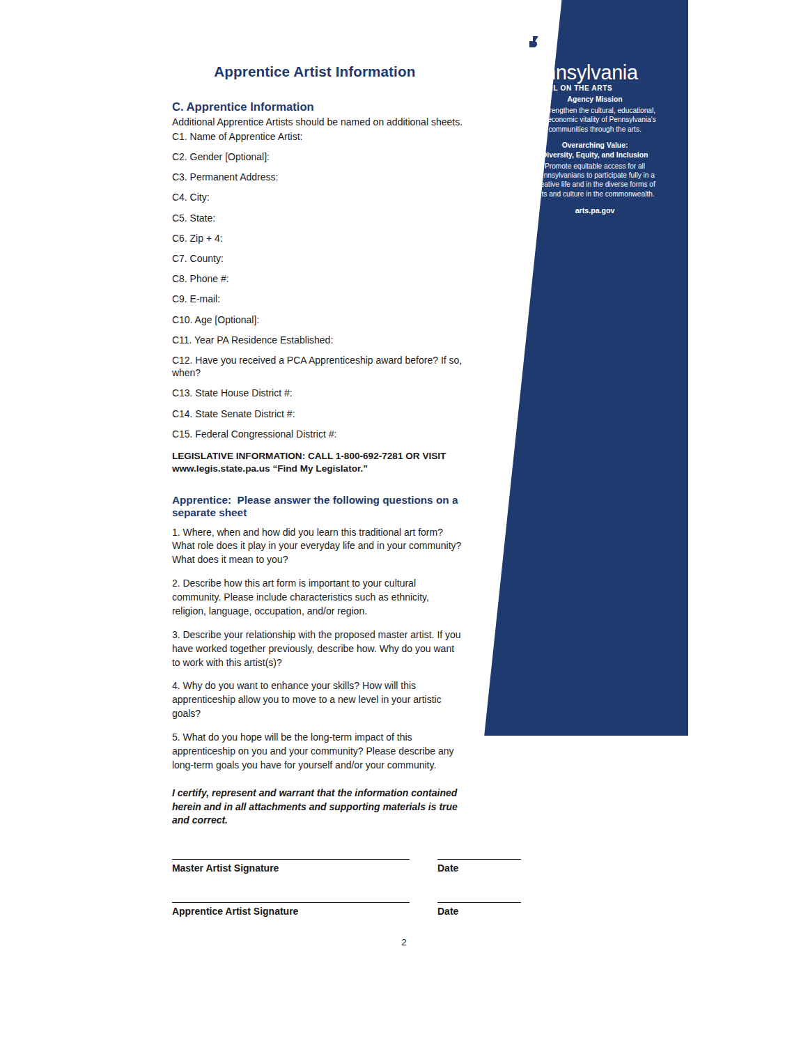pennsylvania
COUNCIL ON THE ARTS
Agency Mission
To strengthen the cultural, educational, and economic vitality of Pennsylvania's communities through the arts.
Overarching Value:
Diversity, Equity, and Inclusion
Promote equitable access for all Pennsylvanians to participate fully in a creative life and in the diverse forms of arts and culture in the commonwealth.
arts.pa.gov
Apprentice Artist Information
C. Apprentice Information
Additional Apprentice Artists should be named on additional sheets.
C1. Name of Apprentice Artist:
C2. Gender [Optional]:
C3. Permanent Address:
C4. City:
C5. State:
C6. Zip + 4:
C7. County:
C8. Phone #:
C9. E-mail:
C10. Age [Optional]:
C11. Year PA Residence Established:
C12. Have you received a PCA Apprenticeship award before? If so, when?
C13. State House District #:
C14. State Senate District #:
C15. Federal Congressional District #:
LEGISLATIVE INFORMATION: CALL 1-800-692-7281 OR VISIT www.legis.state.pa.us “Find My Legislator.”
Apprentice: Please answer the following questions on a separate sheet
1. Where, when and how did you learn this traditional art form? What role does it play in your everyday life and in your community? What does it mean to you?
2. Describe how this art form is important to your cultural community. Please include characteristics such as ethnicity, religion, language, occupation, and/or region.
3. Describe your relationship with the proposed master artist. If you have worked together previously, describe how. Why do you want to work with this artist(s)?
4. Why do you want to enhance your skills? How will this apprenticeship allow you to move to a new level in your artistic goals?
5. What do you hope will be the long-term impact of this apprenticeship on you and your community? Please describe any long-term goals you have for yourself and/or your community.
I certify, represent and warrant that the information contained herein and in all attachments and supporting materials is true and correct.
Master Artist Signature Date
Apprentice Artist Signature Date
2